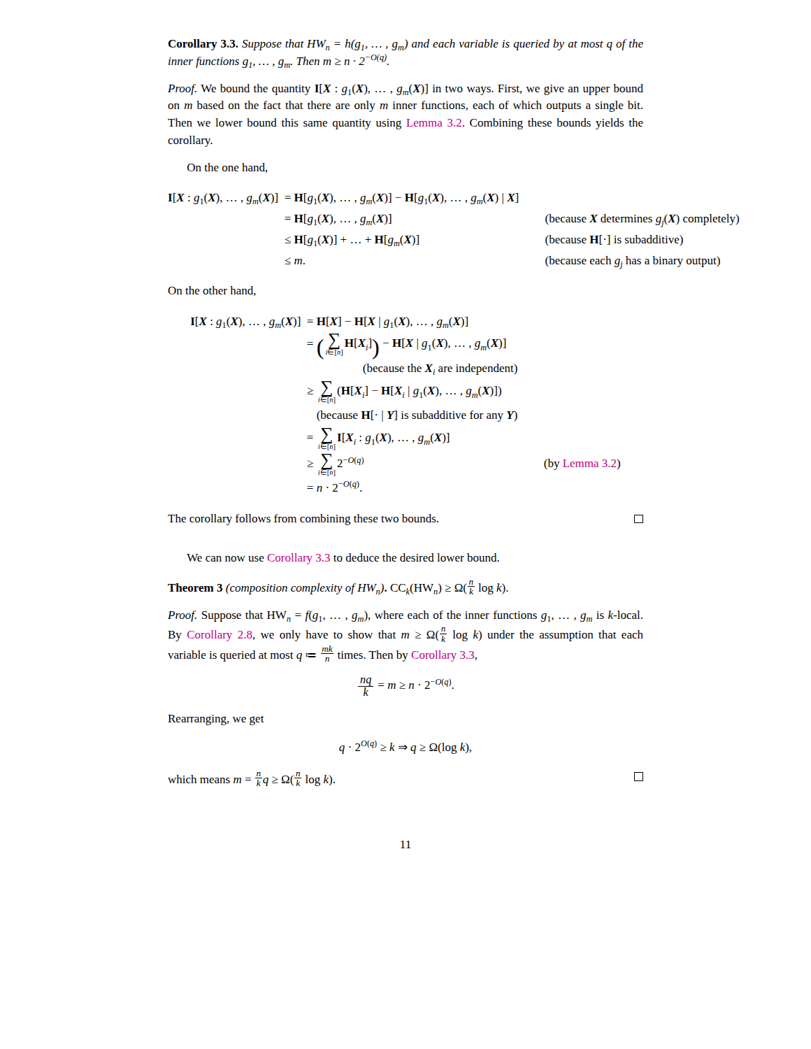Corollary 3.3. Suppose that HWn = h(g1, … , gm) and each variable is queried by at most q of the inner functions g1, … , gm. Then m ≥ n · 2−O(q).
Proof. We bound the quantity I[X : g1(X), … , gm(X)] in two ways. First, we give an upper bound on m based on the fact that there are only m inner functions, each of which outputs a single bit. Then we lower bound this same quantity using Lemma 3.2. Combining these bounds yields the corollary.
On the one hand,
| I [ X : g 1 ( X ), … , g m ( X )] | = | H [ g 1 ( X ), … , g m ( X )] − H [ g 1 ( X ), … , g m ( X ) / X ] | |
| | = | H [ g 1 ( X ), … , g m ( X )] | (because X determines g j ( X ) completely) |
| | ≤ | H [ g 1 ( X )] + … + H [ g m ( X )] | (because H [·] is subadditive) |
| | ≤ | m . | (because each g j has a binary output) |
On the other hand,
| I [ X : g 1 ( X ), … , g m ( X )] | = | H [ X ] − H [ X / g 1 ( X ), … , g m ( X )] |
| | = | ( ∑ i ∈[ n ] H [ X i ] ) − H [ X / g 1 ( X ), … , g m ( X )] |
| | | (because the X i are independent) |
| | ≥ | ∑ i ∈[ n ] ( H [ X i ] − H [ X i / g 1 ( X ), … , g m ( X )]) |
| | | (because H [· / Y ] is subadditive for any Y ) |
| | = | ∑ i ∈[ n ] I [ X i : g 1 ( X ), … , g m ( X )] |
| | ≥ | ∑ i ∈[ n ] 2 − O ( q ) | (by Lemma 3.2 ) |
| | = | n · 2 − O ( q ) . |
The corollary follows from combining these two bounds.
We can now use Corollary 3.3 to deduce the desired lower bound.
Theorem 3 (composition complexity of HWn). CCk(HWn) ≥ Ω(nk log k).
Proof. Suppose that HWn = f(g1, … , gm), where each of the inner functions g1, … , gm is k-local. By Corollary 2.8, we only have to show that m ≥ Ω(nk log k) under the assumption that each variable is queried at most q ≔ mk n times. Then by Corollary 3.3,
nq k = m ≥ n · 2−O(q).
Rearranging, we get
q · 2O(q) ≥ k ⇒ q ≥ Ω(log k),
which means m = nk q ≥ Ω(nk log k).
11